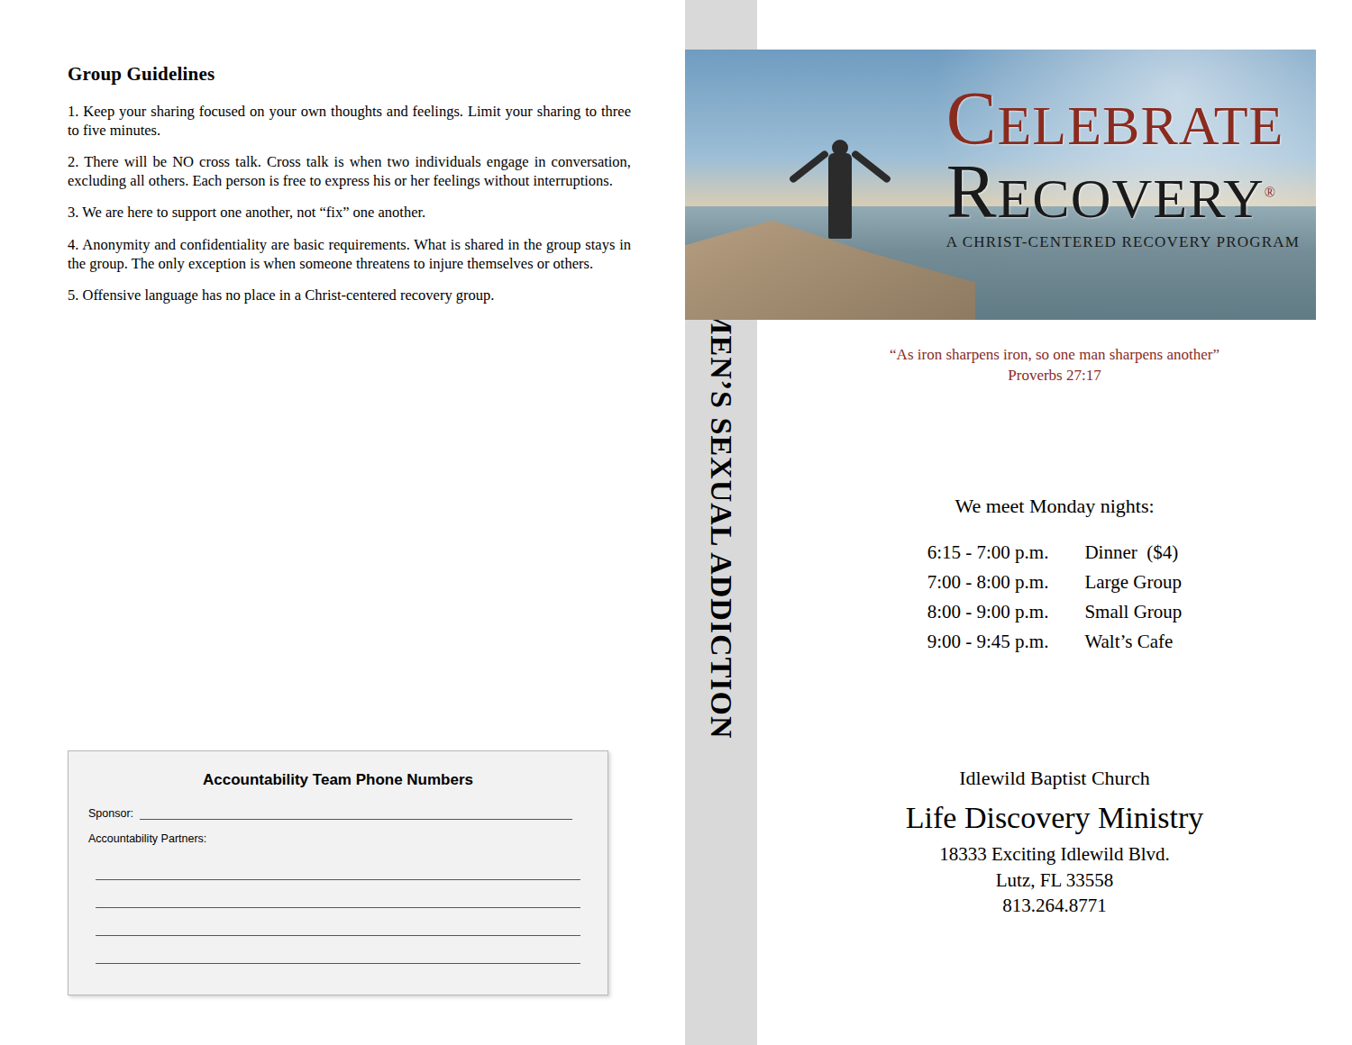Group Guidelines
1. Keep your sharing focused on your own thoughts and feelings. Limit your sharing to three to five minutes.
2. There will be NO cross talk. Cross talk is when two individuals engage in conversation, excluding all others. Each person is free to express his or her feelings without interruptions.
3. We are here to support one another, not “fix” one another.
4. Anonymity and confidentiality are basic requirements. What is shared in the group stays in the group. The only exception is when someone threatens to injure themselves or others.
5. Offensive language has no place in a Christ-centered recovery group.
Accountability Team Phone Numbers
Sponsor:
Accountability Partners:
Men’s Sexual Addiction
Celebrate
Recovery®
A Christ-Centered Recovery Program
“As iron sharpens iron, so one man sharpens another”
Proverbs 27:17
We meet Monday nights:
| 6:15 - 7:00 p.m. | Dinner ($4) |
| 7:00 - 8:00 p.m. | Large Group |
| 8:00 - 9:00 p.m. | Small Group |
| 9:00 - 9:45 p.m. | Walt’s Cafe |
Idlewild Baptist Church
Life Discovery Ministry
18333 Exciting Idlewild Blvd.
Lutz, FL 33558
813.264.8771